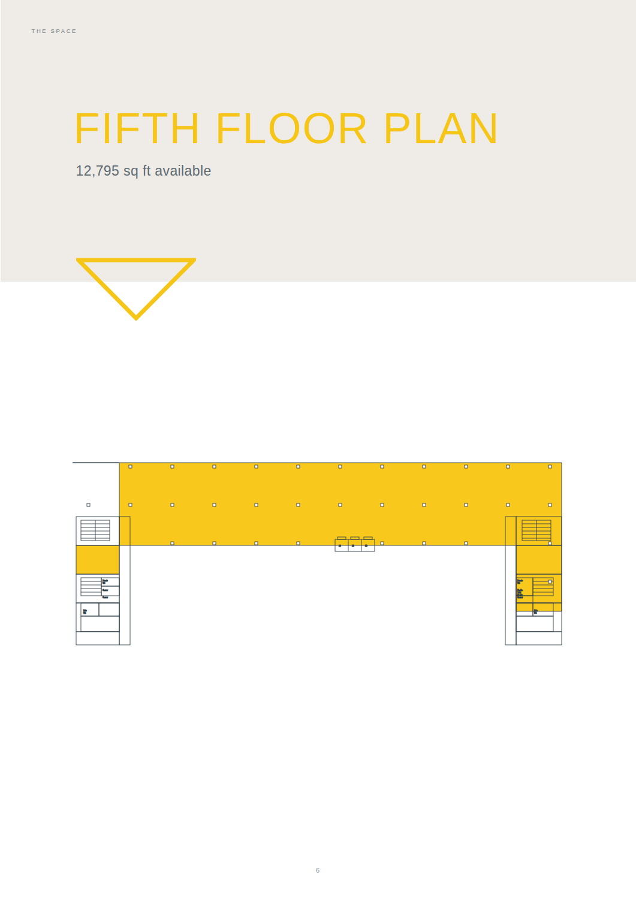The Space
FIFTH FLOOR PLAN
12,795 sq ft available
Lift Lift Lift Female WC Shower Shower Male WC Female WC Disable Toilet Disable Shower Male WC
6